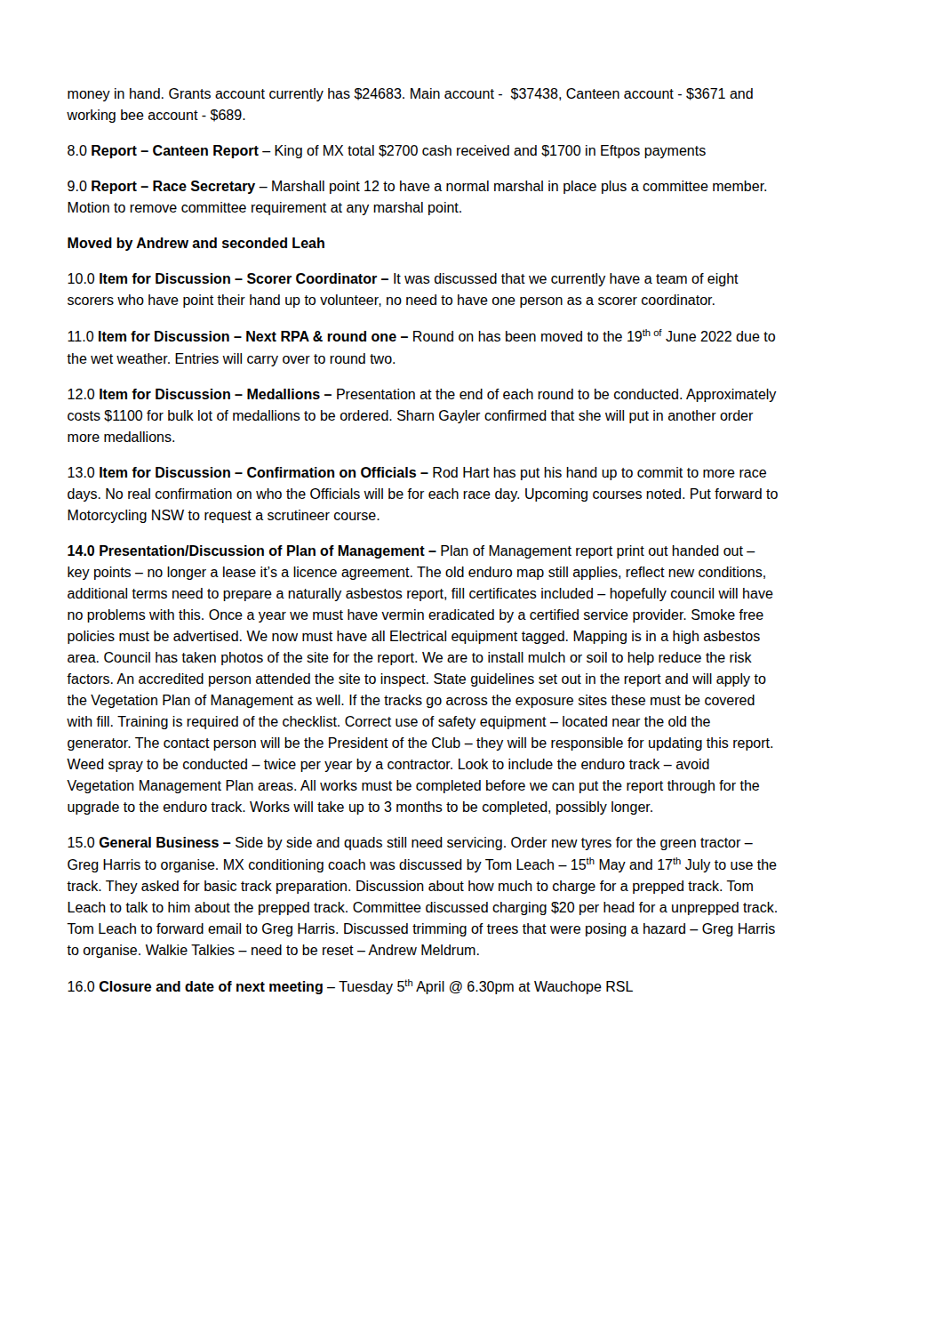money in hand. Grants account currently has $24683. Main account - $37438, Canteen account - $3671 and working bee account - $689.
8.0 Report – Canteen Report – King of MX total $2700 cash received and $1700 in Eftpos payments
9.0 Report – Race Secretary – Marshall point 12 to have a normal marshal in place plus a committee member. Motion to remove committee requirement at any marshal point.
Moved by Andrew and seconded Leah
10.0 Item for Discussion – Scorer Coordinator – It was discussed that we currently have a team of eight scorers who have point their hand up to volunteer, no need to have one person as a scorer coordinator.
11.0 Item for Discussion – Next RPA & round one – Round on has been moved to the 19th of June 2022 due to the wet weather. Entries will carry over to round two.
12.0 Item for Discussion – Medallions – Presentation at the end of each round to be conducted. Approximately costs $1100 for bulk lot of medallions to be ordered. Sharn Gayler confirmed that she will put in another order more medallions.
13.0 Item for Discussion – Confirmation on Officials – Rod Hart has put his hand up to commit to more race days. No real confirmation on who the Officials will be for each race day. Upcoming courses noted. Put forward to Motorcycling NSW to request a scrutineer course.
14.0 Presentation/Discussion of Plan of Management – Plan of Management report print out handed out – key points – no longer a lease it’s a licence agreement. The old enduro map still applies, reflect new conditions, additional terms need to prepare a naturally asbestos report, fill certificates included – hopefully council will have no problems with this. Once a year we must have vermin eradicated by a certified service provider. Smoke free policies must be advertised. We now must have all Electrical equipment tagged. Mapping is in a high asbestos area. Council has taken photos of the site for the report. We are to install mulch or soil to help reduce the risk factors. An accredited person attended the site to inspect. State guidelines set out in the report and will apply to the Vegetation Plan of Management as well. If the tracks go across the exposure sites these must be covered with fill. Training is required of the checklist. Correct use of safety equipment – located near the old the generator. The contact person will be the President of the Club – they will be responsible for updating this report. Weed spray to be conducted – twice per year by a contractor. Look to include the enduro track – avoid Vegetation Management Plan areas. All works must be completed before we can put the report through for the upgrade to the enduro track. Works will take up to 3 months to be completed, possibly longer.
15.0 General Business – Side by side and quads still need servicing. Order new tyres for the green tractor – Greg Harris to organise. MX conditioning coach was discussed by Tom Leach – 15th May and 17th July to use the track. They asked for basic track preparation. Discussion about how much to charge for a prepped track. Tom Leach to talk to him about the prepped track. Committee discussed charging $20 per head for a unprepped track. Tom Leach to forward email to Greg Harris. Discussed trimming of trees that were posing a hazard – Greg Harris to organise. Walkie Talkies – need to be reset – Andrew Meldrum.
16.0 Closure and date of next meeting – Tuesday 5th April @ 6.30pm at Wauchope RSL